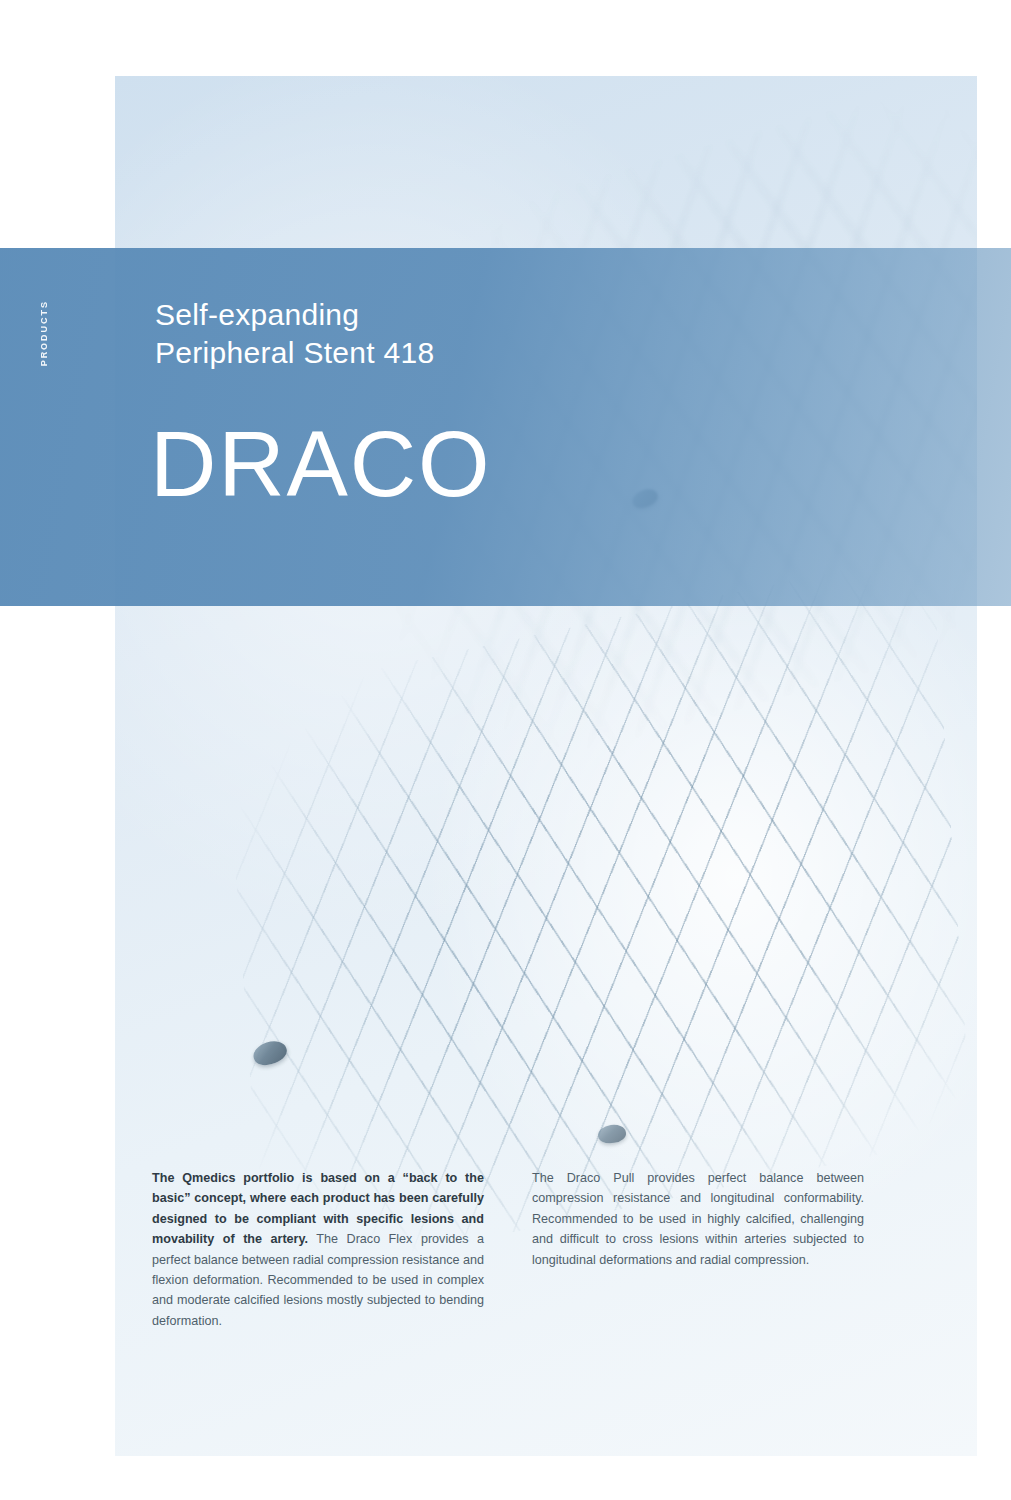Products
Self-expanding
Peripheral Stent 418
DRACO
The Qmedics portfolio is based on a “back to the basic” concept, where each product has been carefully designed to be compliant with specific lesions and movability of the artery. The Draco Flex provides a perfect balance between radial compression resistance and flexion deformation. Recommended to be used in complex and moderate calcified lesions mostly subjected to bending deformation.
The Draco Pull provides perfect balance between compression resistance and longitudinal conformability. Recommended to be used in highly calcified, challenging and difficult to cross lesions within arteries subjected to longitudinal deformations and radial compression.